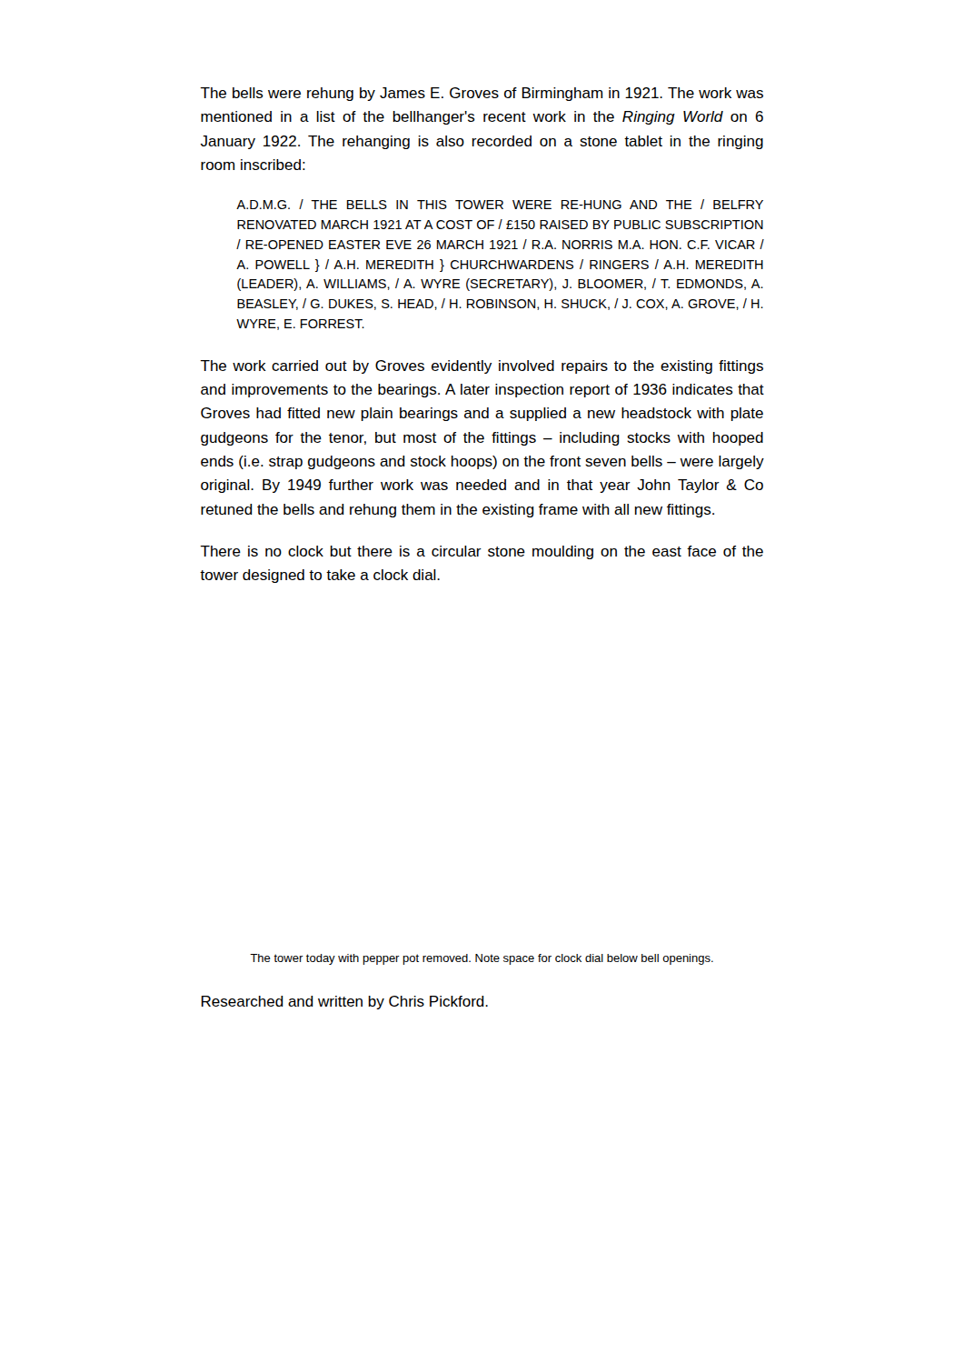The bells were rehung by James E. Groves of Birmingham in 1921. The work was mentioned in a list of the bellhanger's recent work in the Ringing World on 6 January 1922. The rehanging is also recorded on a stone tablet in the ringing room inscribed:
A.D.M.G. / THE BELLS IN THIS TOWER WERE RE-HUNG AND THE / BELFRY RENOVATED MARCH 1921 AT A COST OF / £150 RAISED BY PUBLIC SUBSCRIPTION / RE-OPENED EASTER EVE 26 MARCH 1921 / R.A. NORRIS M.A. HON. C.F. VICAR / A. POWELL } / A.H. MEREDITH } CHURCHWARDENS / RINGERS / A.H. MEREDITH (LEADER), A. WILLIAMS, / A. WYRE (SECRETARY), J. BLOOMER, / T. EDMONDS, A. BEASLEY, / G. DUKES, S. HEAD, / H. ROBINSON, H. SHUCK, / J. COX, A. GROVE, / H. WYRE, E. FORREST.
The work carried out by Groves evidently involved repairs to the existing fittings and improvements to the bearings. A later inspection report of 1936 indicates that Groves had fitted new plain bearings and a supplied a new headstock with plate gudgeons for the tenor, but most of the fittings – including stocks with hooped ends (i.e. strap gudgeons and stock hoops) on the front seven bells – were largely original. By 1949 further work was needed and in that year John Taylor & Co retuned the bells and rehung them in the existing frame with all new fittings.
There is no clock but there is a circular stone moulding on the east face of the tower designed to take a clock dial.
The tower today with pepper pot removed. Note space for clock dial below bell openings.
Researched and written by Chris Pickford.